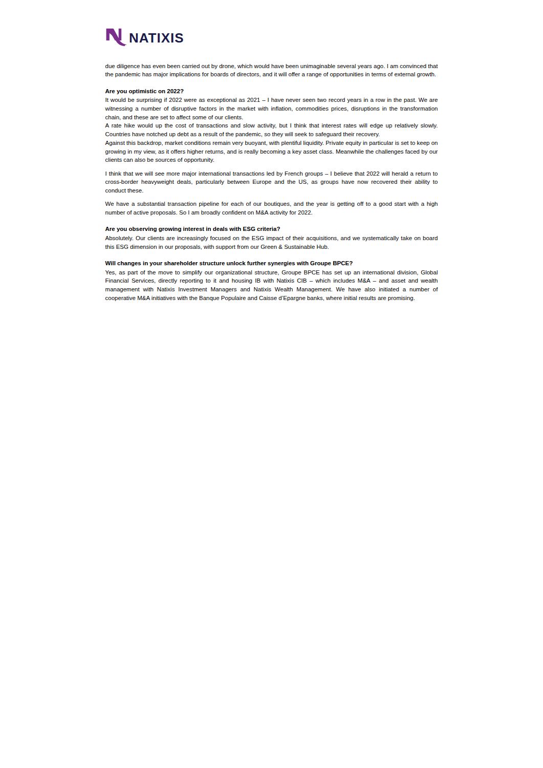NATIXIS
due diligence has even been carried out by drone, which would have been unimaginable several years ago. I am convinced that the pandemic has major implications for boards of directors, and it will offer a range of opportunities in terms of external growth.
Are you optimistic on 2022?
It would be surprising if 2022 were as exceptional as 2021 – I have never seen two record years in a row in the past. We are witnessing a number of disruptive factors in the market with inflation, commodities prices, disruptions in the transformation chain, and these are set to affect some of our clients.
A rate hike would up the cost of transactions and slow activity, but I think that interest rates will edge up relatively slowly. Countries have notched up debt as a result of the pandemic, so they will seek to safeguard their recovery.
Against this backdrop, market conditions remain very buoyant, with plentiful liquidity. Private equity in particular is set to keep on growing in my view, as it offers higher returns, and is really becoming a key asset class. Meanwhile the challenges faced by our clients can also be sources of opportunity.
I think that we will see more major international transactions led by French groups – I believe that 2022 will herald a return to cross-border heavyweight deals, particularly between Europe and the US, as groups have now recovered their ability to conduct these.
We have a substantial transaction pipeline for each of our boutiques, and the year is getting off to a good start with a high number of active proposals. So I am broadly confident on M&A activity for 2022.
Are you observing growing interest in deals with ESG criteria?
Absolutely. Our clients are increasingly focused on the ESG impact of their acquisitions, and we systematically take on board this ESG dimension in our proposals, with support from our Green & Sustainable Hub.
Will changes in your shareholder structure unlock further synergies with Groupe BPCE?
Yes, as part of the move to simplify our organizational structure, Groupe BPCE has set up an international division, Global Financial Services, directly reporting to it and housing IB with Natixis CIB – which includes M&A – and asset and wealth management with Natixis Investment Managers and Natixis Wealth Management. We have also initiated a number of cooperative M&A initiatives with the Banque Populaire and Caisse d’Epargne banks, where initial results are promising.